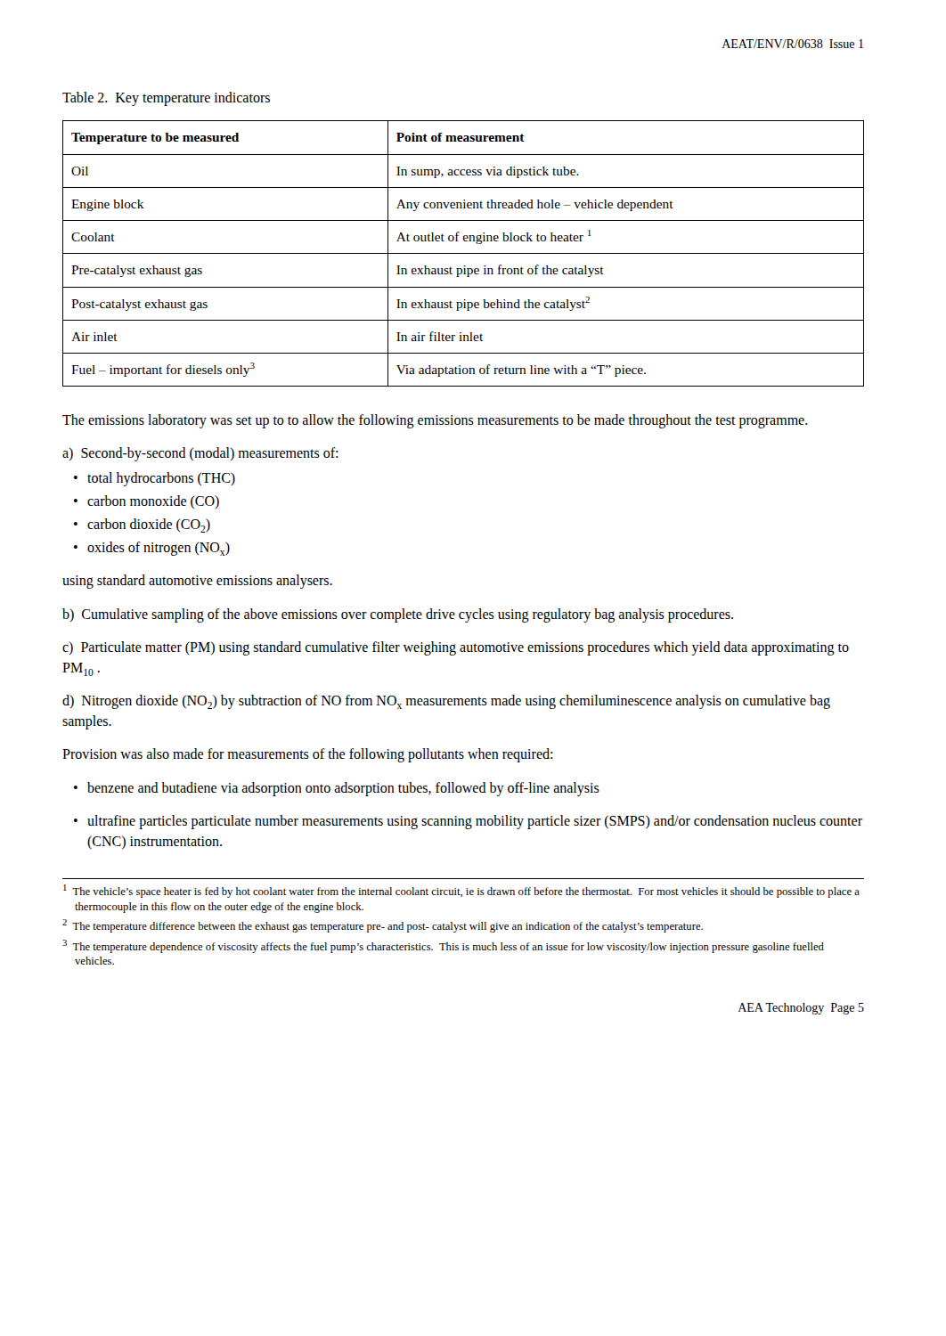AEAT/ENV/R/0638 Issue 1
Table 2. Key temperature indicators
| Temperature to be measured | Point of measurement |
| --- | --- |
| Oil | In sump, access via dipstick tube. |
| Engine block | Any convenient threaded hole – vehicle dependent |
| Coolant | At outlet of engine block to heater 1 |
| Pre-catalyst exhaust gas | In exhaust pipe in front of the catalyst |
| Post-catalyst exhaust gas | In exhaust pipe behind the catalyst 2 |
| Air inlet | In air filter inlet |
| Fuel – important for diesels only 3 | Via adaptation of return line with a “T” piece. |
The emissions laboratory was set up to to allow the following emissions measurements to be made throughout the test programme.
a) Second-by-second (modal) measurements of:
total hydrocarbons (THC)
carbon monoxide (CO)
carbon dioxide (CO2)
oxides of nitrogen (NOx)
using standard automotive emissions analysers.
b) Cumulative sampling of the above emissions over complete drive cycles using regulatory bag analysis procedures.
c) Particulate matter (PM) using standard cumulative filter weighing automotive emissions procedures which yield data approximating to PM10 .
d) Nitrogen dioxide (NO2) by subtraction of NO from NOx measurements made using chemiluminescence analysis on cumulative bag samples.
Provision was also made for measurements of the following pollutants when required:
benzene and butadiene via adsorption onto adsorption tubes, followed by off-line analysis
ultrafine particles particulate number measurements using scanning mobility particle sizer (SMPS) and/or condensation nucleus counter (CNC) instrumentation.
1 The vehicle’s space heater is fed by hot coolant water from the internal coolant circuit, ie is drawn off before the thermostat. For most vehicles it should be possible to place a thermocouple in this flow on the outer edge of the engine block.
2 The temperature difference between the exhaust gas temperature pre- and post- catalyst will give an indication of the catalyst’s temperature.
3 The temperature dependence of viscosity affects the fuel pump’s characteristics. This is much less of an issue for low viscosity/low injection pressure gasoline fuelled vehicles.
AEA Technology Page 5